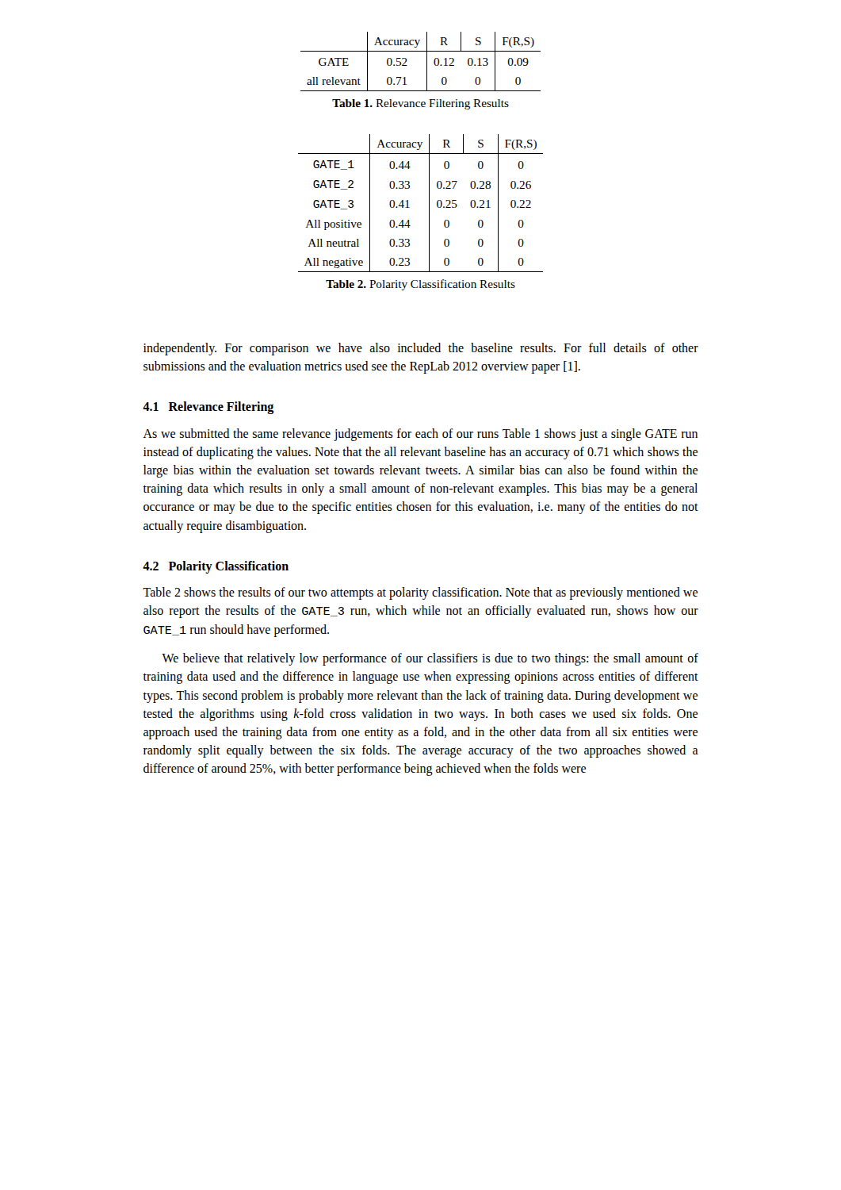| | Accuracy | R | S | F(R,S) |
| --- | --- | --- | --- | --- |
| GATE | 0.52 | 0.12 | 0.13 | 0.09 |
| all relevant | 0.71 | 0 | 0 | 0 |
Table 1. Relevance Filtering Results
| | Accuracy | R | S | F(R,S) |
| --- | --- | --- | --- | --- |
| GATE_1 | 0.44 | 0 | 0 | 0 |
| GATE_2 | 0.33 | 0.27 | 0.28 | 0.26 |
| GATE_3 | 0.41 | 0.25 | 0.21 | 0.22 |
| All positive | 0.44 | 0 | 0 | 0 |
| All neutral | 0.33 | 0 | 0 | 0 |
| All negative | 0.23 | 0 | 0 | 0 |
Table 2. Polarity Classification Results
independently. For comparison we have also included the baseline results. For full details of other submissions and the evaluation metrics used see the RepLab 2012 overview paper [1].
4.1 Relevance Filtering
As we submitted the same relevance judgements for each of our runs Table 1 shows just a single GATE run instead of duplicating the values. Note that the all relevant baseline has an accuracy of 0.71 which shows the large bias within the evaluation set towards relevant tweets. A similar bias can also be found within the training data which results in only a small amount of non-relevant examples. This bias may be a general occurance or may be due to the specific entities chosen for this evaluation, i.e. many of the entities do not actually require disambiguation.
4.2 Polarity Classification
Table 2 shows the results of our two attempts at polarity classification. Note that as previously mentioned we also report the results of the GATE_3 run, which while not an officially evaluated run, shows how our GATE_1 run should have performed.
We believe that relatively low performance of our classifiers is due to two things: the small amount of training data used and the difference in language use when expressing opinions across entities of different types. This second problem is probably more relevant than the lack of training data. During development we tested the algorithms using k-fold cross validation in two ways. In both cases we used six folds. One approach used the training data from one entity as a fold, and in the other data from all six entities were randomly split equally between the six folds. The average accuracy of the two approaches showed a difference of around 25%, with better performance being achieved when the folds were